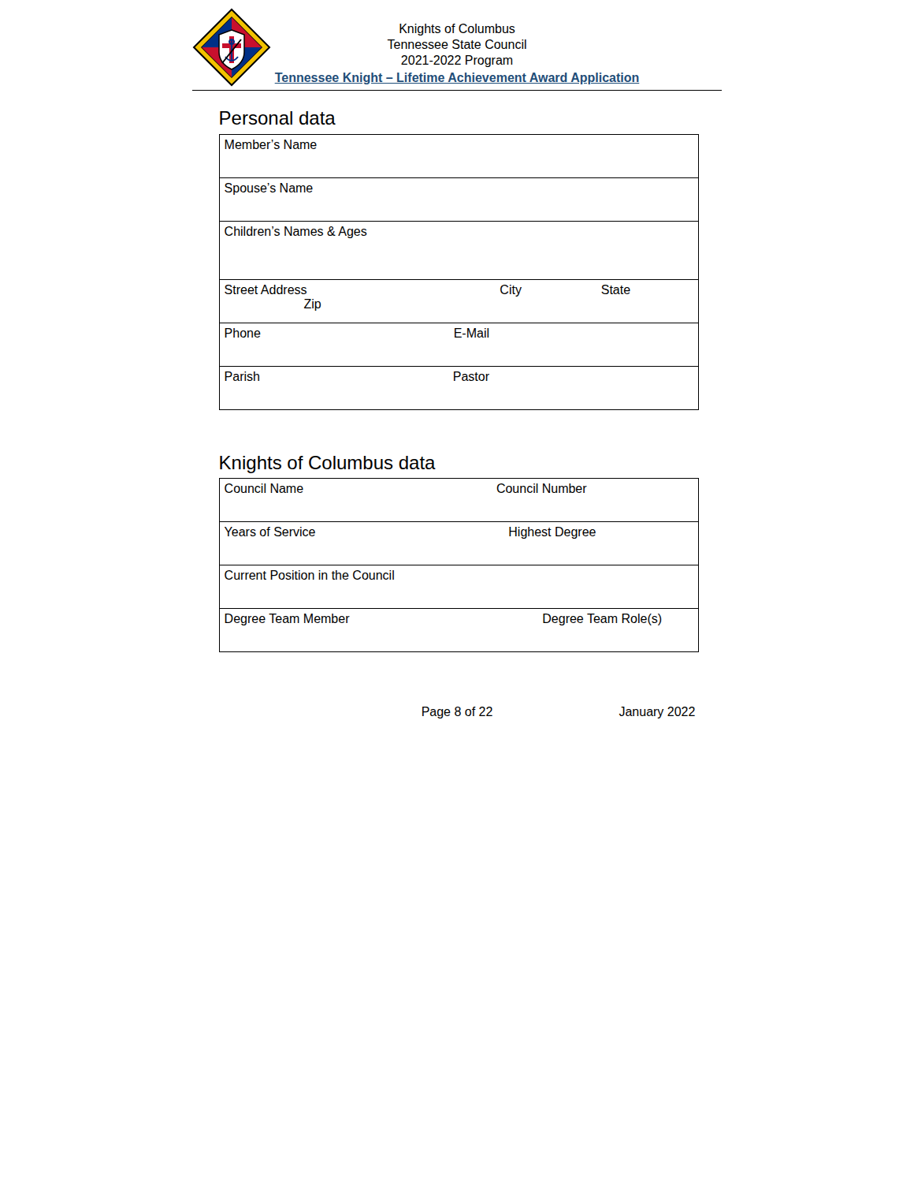Knights of Columbus Tennessee State Council 2021-2022 Program Tennessee Knight – Lifetime Achievement Award Application
Personal data
| Member’s Name |
| Spouse’s Name |
| Children’s Names & Ages |
| Street Address City State Zip |
| Phone E-Mail |
| Parish Pastor |
Knights of Columbus data
| Council Name Council Number |
| Years of Service Highest Degree |
| Current Position in the Council |
| Degree Team Member Degree Team Role(s) |
Page 8 of 22
January 2022